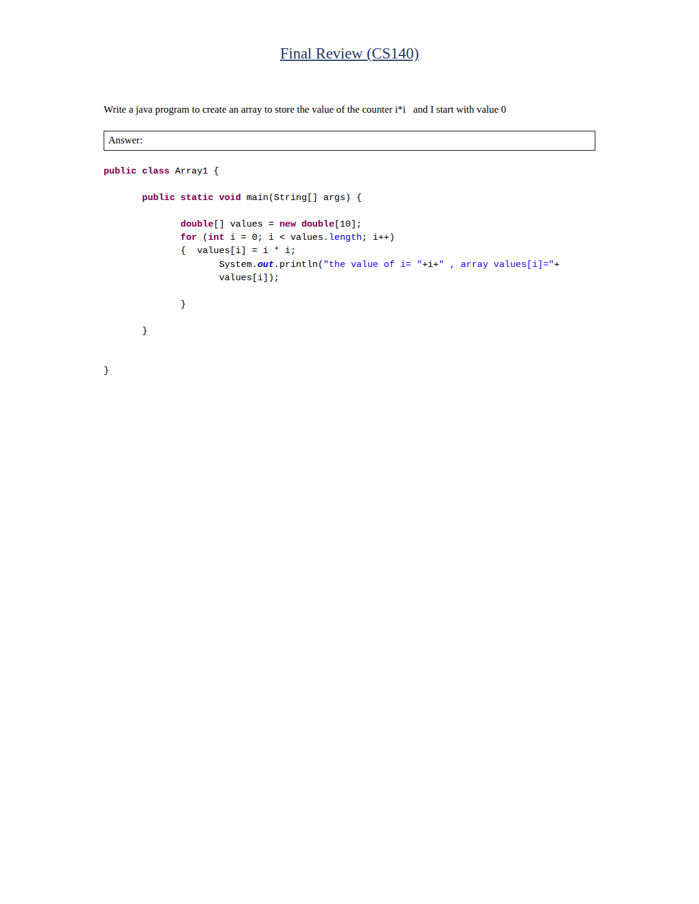Final Review (CS140)
Write a java program to create an array to store the value of the counter i*i and I start with value 0
Answer:
public class Array1 {

       public static void main(String[] args) {

              double[] values = new double[10];
              for (int i = 0; i < values.length; i++)
              {  values[i] = i * i;
                     System.out.println("the value of i= "+i+" , array values[i]="+
                     values[i]);

              }

       }


}